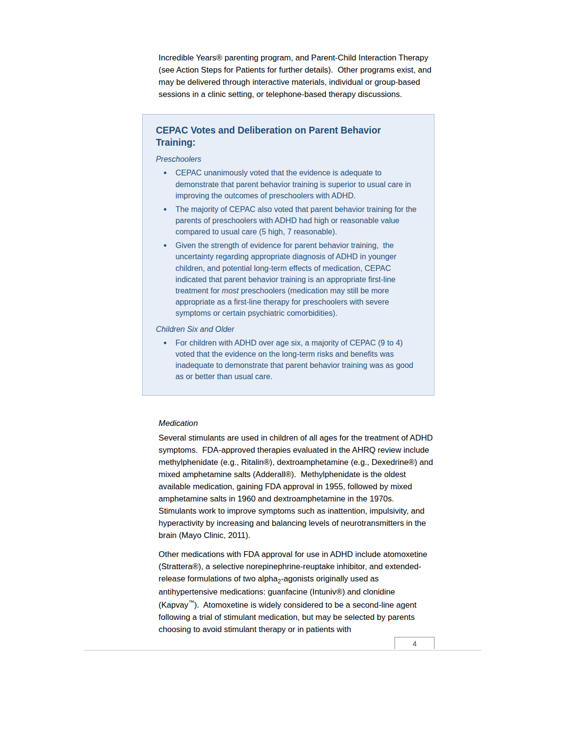Incredible Years® parenting program, and Parent-Child Interaction Therapy (see Action Steps for Patients for further details). Other programs exist, and may be delivered through interactive materials, individual or group-based sessions in a clinic setting, or telephone-based therapy discussions.
CEPAC Votes and Deliberation on Parent Behavior Training:
Preschoolers
CEPAC unanimously voted that the evidence is adequate to demonstrate that parent behavior training is superior to usual care in improving the outcomes of preschoolers with ADHD.
The majority of CEPAC also voted that parent behavior training for the parents of preschoolers with ADHD had high or reasonable value compared to usual care (5 high, 7 reasonable).
Given the strength of evidence for parent behavior training, the uncertainty regarding appropriate diagnosis of ADHD in younger children, and potential long-term effects of medication, CEPAC indicated that parent behavior training is an appropriate first-line treatment for most preschoolers (medication may still be more appropriate as a first-line therapy for preschoolers with severe symptoms or certain psychiatric comorbidities).
Children Six and Older
For children with ADHD over age six, a majority of CEPAC (9 to 4) voted that the evidence on the long-term risks and benefits was inadequate to demonstrate that parent behavior training was as good as or better than usual care.
Medication
Several stimulants are used in children of all ages for the treatment of ADHD symptoms. FDA-approved therapies evaluated in the AHRQ review include methylphenidate (e.g., Ritalin®), dextroamphetamine (e.g., Dexedrine®) and mixed amphetamine salts (Adderall®). Methylphenidate is the oldest available medication, gaining FDA approval in 1955, followed by mixed amphetamine salts in 1960 and dextroamphetamine in the 1970s. Stimulants work to improve symptoms such as inattention, impulsivity, and hyperactivity by increasing and balancing levels of neurotransmitters in the brain (Mayo Clinic, 2011).
Other medications with FDA approval for use in ADHD include atomoxetine (Strattera®), a selective norepinephrine-reuptake inhibitor, and extended-release formulations of two alpha2-agonists originally used as antihypertensive medications: guanfacine (Intuniv®) and clonidine (Kapvay™). Atomoxetine is widely considered to be a second-line agent following a trial of stimulant medication, but may be selected by parents choosing to avoid stimulant therapy or in patients with
4